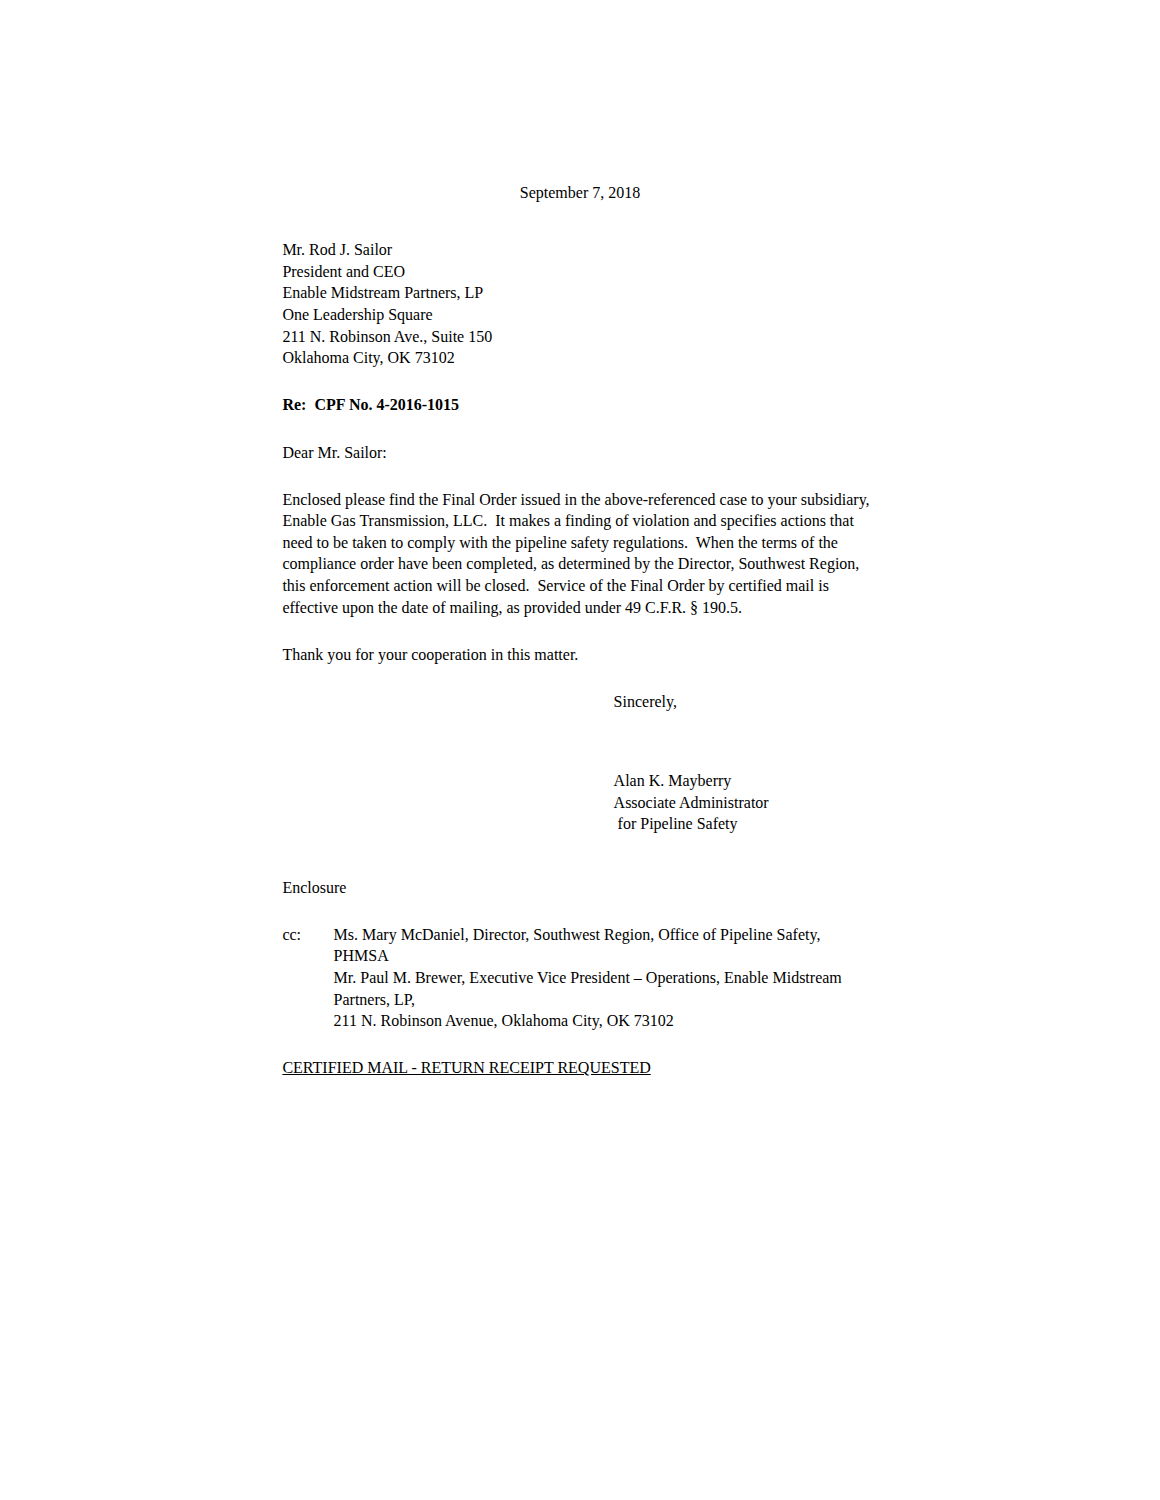September 7, 2018
Mr. Rod J. Sailor
President and CEO
Enable Midstream Partners, LP
One Leadership Square
211 N. Robinson Ave., Suite 150
Oklahoma City, OK 73102
Re: CPF No. 4-2016-1015
Dear Mr. Sailor:
Enclosed please find the Final Order issued in the above-referenced case to your subsidiary, Enable Gas Transmission, LLC. It makes a finding of violation and specifies actions that need to be taken to comply with the pipeline safety regulations. When the terms of the compliance order have been completed, as determined by the Director, Southwest Region, this enforcement action will be closed. Service of the Final Order by certified mail is effective upon the date of mailing, as provided under 49 C.F.R. § 190.5.
Thank you for your cooperation in this matter.
Sincerely,
Alan K. Mayberry
Associate Administrator
for Pipeline Safety
Enclosure
| cc: | Ms. Mary McDaniel, Director, Southwest Region, Office of Pipeline Safety, PHMSA |
| | Mr. Paul M. Brewer, Executive Vice President – Operations, Enable Midstream Partners, LP, |
| | 211 N. Robinson Avenue, Oklahoma City, OK 73102 |
CERTIFIED MAIL - RETURN RECEIPT REQUESTED